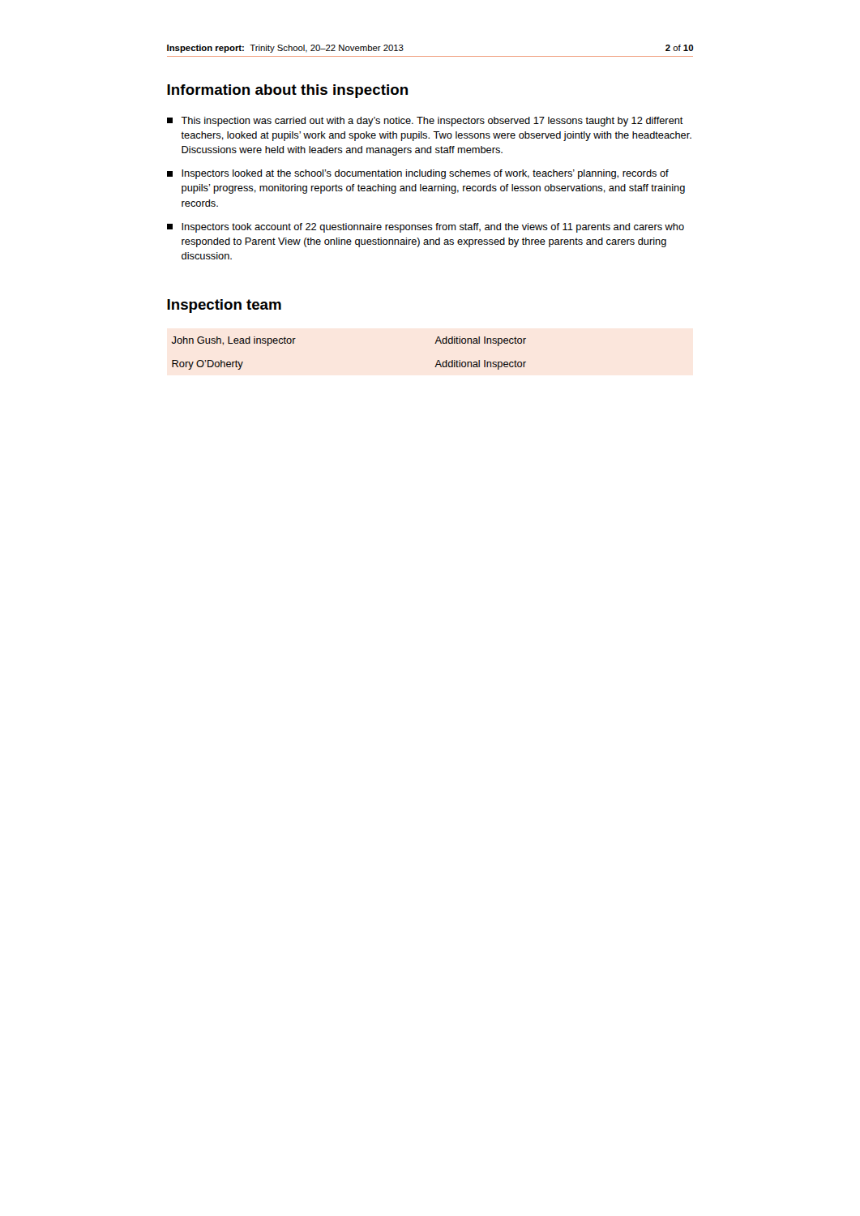Inspection report: Trinity School, 20–22 November 2013
2 of 10
Information about this inspection
This inspection was carried out with a day’s notice. The inspectors observed 17 lessons taught by 12 different teachers, looked at pupils’ work and spoke with pupils. Two lessons were observed jointly with the headteacher. Discussions were held with leaders and managers and staff members.
Inspectors looked at the school’s documentation including schemes of work, teachers’ planning, records of pupils’ progress, monitoring reports of teaching and learning, records of lesson observations, and staff training records.
Inspectors took account of 22 questionnaire responses from staff, and the views of 11 parents and carers who responded to Parent View (the online questionnaire) and as expressed by three parents and carers during discussion.
Inspection team
| John Gush, Lead inspector | Additional Inspector |
| Rory O’Doherty | Additional Inspector |